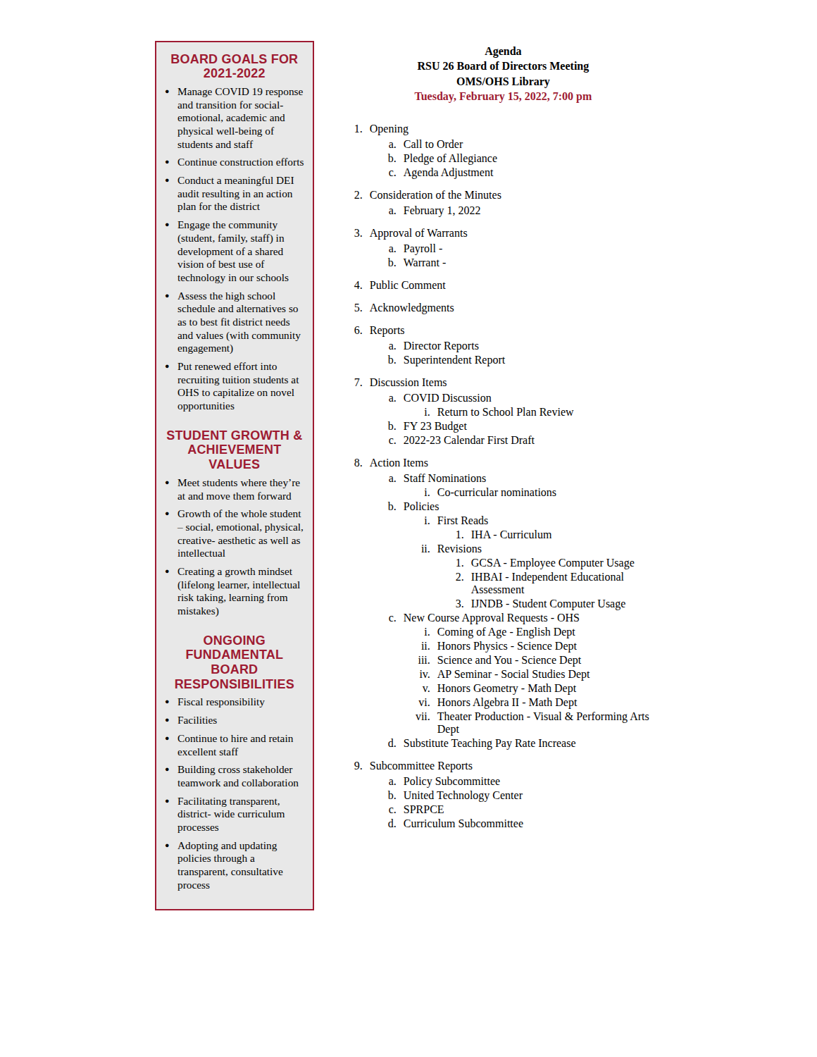BOARD GOALS FOR 2021-2022
Manage COVID 19 response and transition for social-emotional, academic and physical well-being of students and staff
Continue construction efforts
Conduct a meaningful DEI audit resulting in an action plan for the district
Engage the community (student, family, staff) in development of a shared vision of best use of technology in our schools
Assess the high school schedule and alternatives so as to best fit district needs and values (with community engagement)
Put renewed effort into recruiting tuition students at OHS to capitalize on novel opportunities
STUDENT GROWTH & ACHIEVEMENT VALUES
Meet students where they’re at and move them forward
Growth of the whole student – social, emotional, physical, creative- aesthetic as well as intellectual
Creating a growth mindset (lifelong learner, intellectual risk taking, learning from mistakes)
ONGOING FUNDAMENTAL BOARD RESPONSIBILITIES
Fiscal responsibility
Facilities
Continue to hire and retain excellent staff
Building cross stakeholder teamwork and collaboration
Facilitating transparent, district- wide curriculum processes
Adopting and updating policies through a transparent, consultative process
Agenda
RSU 26 Board of Directors Meeting
OMS/OHS Library
Tuesday, February 15, 2022, 7:00 pm
Opening
Call to Order
Pledge of Allegiance
Agenda Adjustment
Consideration of the Minutes
February 1, 2022
Approval of Warrants
Payroll -
Warrant -
Public Comment
Acknowledgments
Reports
Director Reports
Superintendent Report
Discussion Items
COVID Discussion
Return to School Plan Review
FY 23 Budget
2022-23 Calendar First Draft
Action Items
Staff Nominations
Co-curricular nominations
Policies
First Reads
IHA - Curriculum
Revisions
GCSA - Employee Computer Usage
IHBAI - Independent Educational Assessment
IJNDB - Student Computer Usage
New Course Approval Requests - OHS
Coming of Age - English Dept
Honors Physics - Science Dept
Science and You - Science Dept
AP Seminar - Social Studies Dept
Honors Geometry - Math Dept
Honors Algebra II - Math Dept
Theater Production - Visual & Performing Arts Dept
Substitute Teaching Pay Rate Increase
Subcommittee Reports
Policy Subcommittee
United Technology Center
SPRPCE
Curriculum Subcommittee